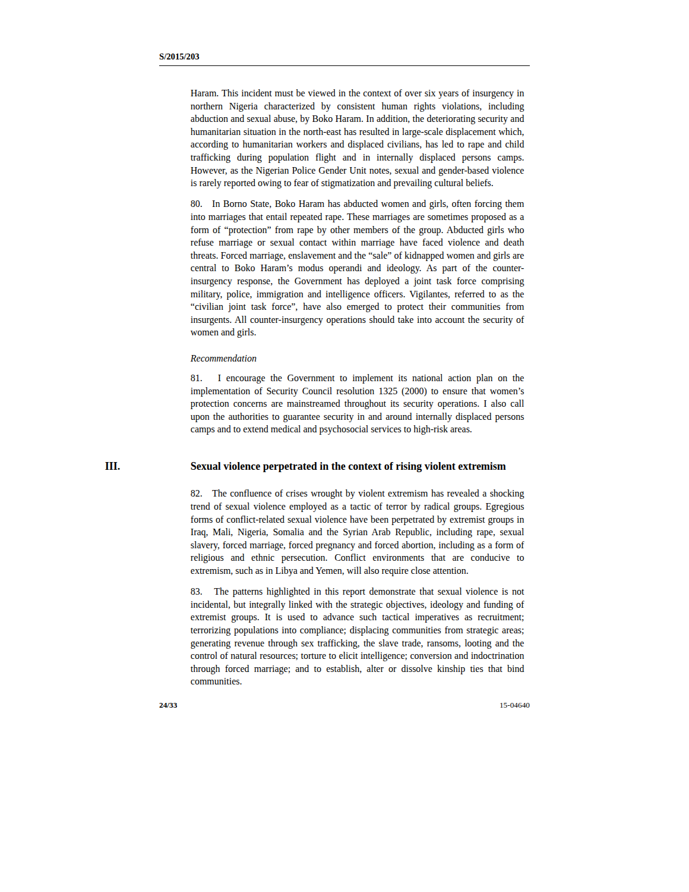S/2015/203
Haram. This incident must be viewed in the context of over six years of insurgency in northern Nigeria characterized by consistent human rights violations, including abduction and sexual abuse, by Boko Haram. In addition, the deteriorating security and humanitarian situation in the north-east has resulted in large-scale displacement which, according to humanitarian workers and displaced civilians, has led to rape and child trafficking during population flight and in internally displaced persons camps. However, as the Nigerian Police Gender Unit notes, sexual and gender-based violence is rarely reported owing to fear of stigmatization and prevailing cultural beliefs.
80. In Borno State, Boko Haram has abducted women and girls, often forcing them into marriages that entail repeated rape. These marriages are sometimes proposed as a form of “protection” from rape by other members of the group. Abducted girls who refuse marriage or sexual contact within marriage have faced violence and death threats. Forced marriage, enslavement and the “sale” of kidnapped women and girls are central to Boko Haram’s modus operandi and ideology. As part of the counter-insurgency response, the Government has deployed a joint task force comprising military, police, immigration and intelligence officers. Vigilantes, referred to as the “civilian joint task force”, have also emerged to protect their communities from insurgents. All counter-insurgency operations should take into account the security of women and girls.
Recommendation
81. I encourage the Government to implement its national action plan on the implementation of Security Council resolution 1325 (2000) to ensure that women’s protection concerns are mainstreamed throughout its security operations. I also call upon the authorities to guarantee security in and around internally displaced persons camps and to extend medical and psychosocial services to high-risk areas.
III. Sexual violence perpetrated in the context of rising violent extremism
82. The confluence of crises wrought by violent extremism has revealed a shocking trend of sexual violence employed as a tactic of terror by radical groups. Egregious forms of conflict-related sexual violence have been perpetrated by extremist groups in Iraq, Mali, Nigeria, Somalia and the Syrian Arab Republic, including rape, sexual slavery, forced marriage, forced pregnancy and forced abortion, including as a form of religious and ethnic persecution. Conflict environments that are conducive to extremism, such as in Libya and Yemen, will also require close attention.
83. The patterns highlighted in this report demonstrate that sexual violence is not incidental, but integrally linked with the strategic objectives, ideology and funding of extremist groups. It is used to advance such tactical imperatives as recruitment; terrorizing populations into compliance; displacing communities from strategic areas; generating revenue through sex trafficking, the slave trade, ransoms, looting and the control of natural resources; torture to elicit intelligence; conversion and indoctrination through forced marriage; and to establish, alter or dissolve kinship ties that bind communities.
24/33 15-04640